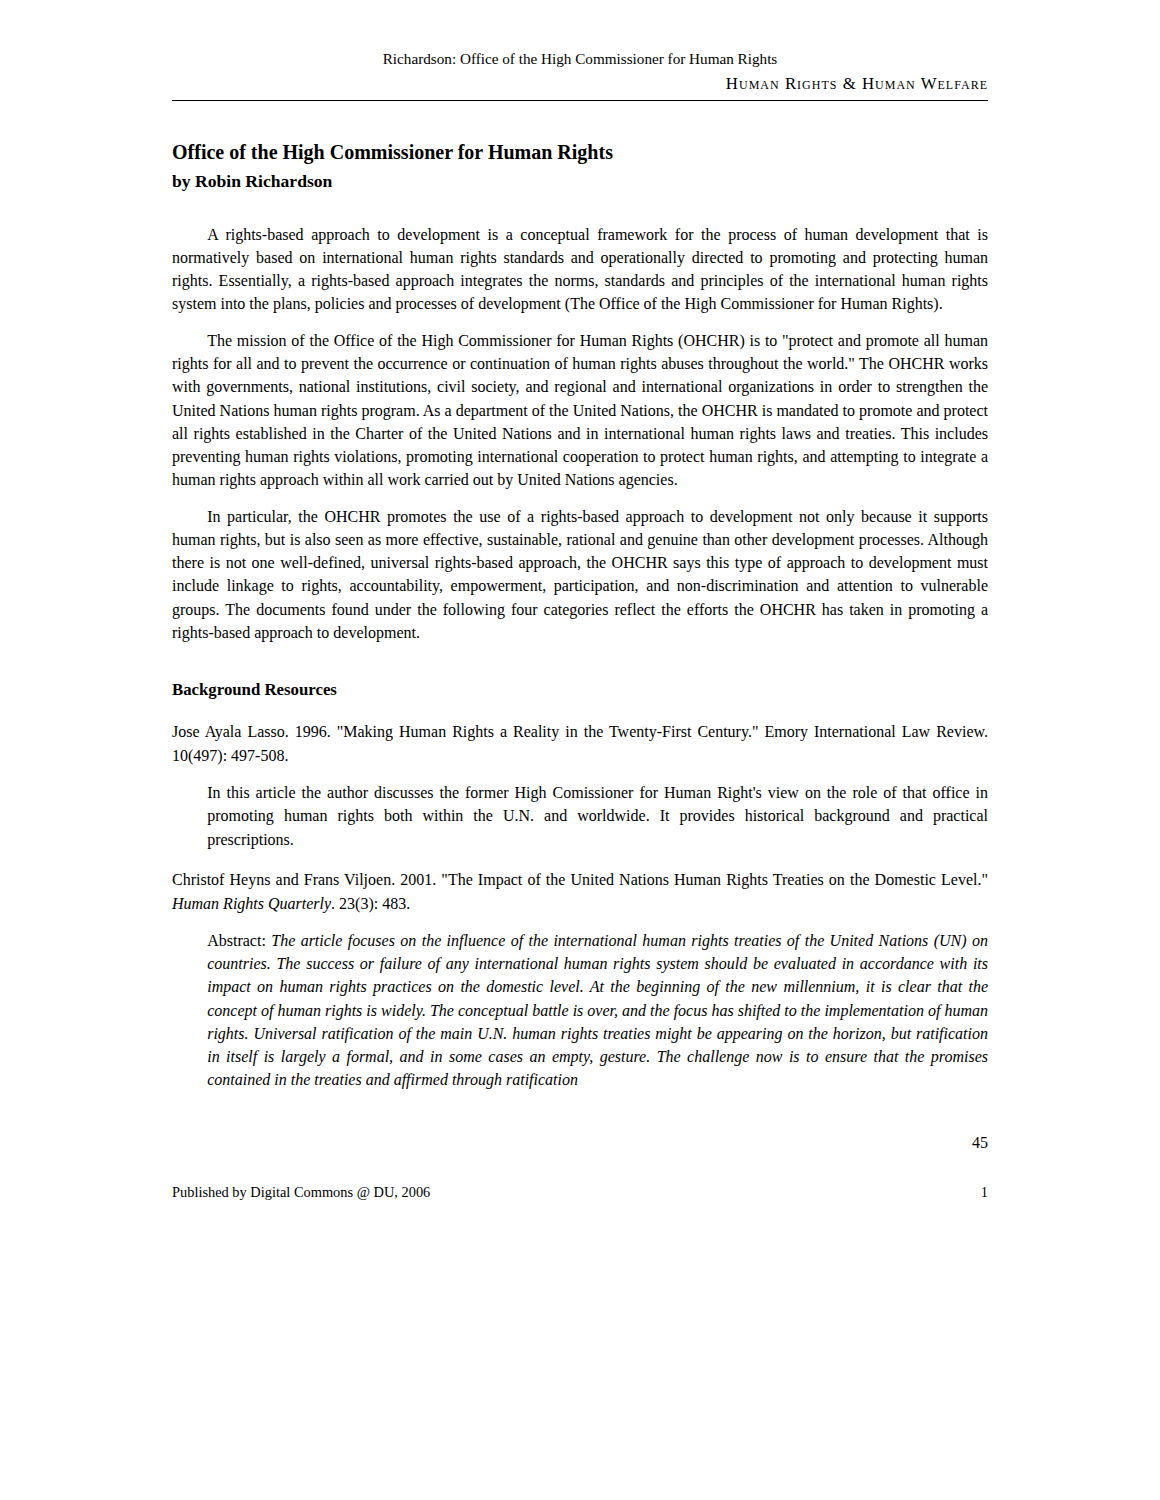Richardson: Office of the High Commissioner for Human Rights
Human Rights & Human Welfare
Office of the High Commissioner for Human Rights
by Robin Richardson
A rights-based approach to development is a conceptual framework for the process of human development that is normatively based on international human rights standards and operationally directed to promoting and protecting human rights. Essentially, a rights-based approach integrates the norms, standards and principles of the international human rights system into the plans, policies and processes of development (The Office of the High Commissioner for Human Rights).
The mission of the Office of the High Commissioner for Human Rights (OHCHR) is to "protect and promote all human rights for all and to prevent the occurrence or continuation of human rights abuses throughout the world." The OHCHR works with governments, national institutions, civil society, and regional and international organizations in order to strengthen the United Nations human rights program. As a department of the United Nations, the OHCHR is mandated to promote and protect all rights established in the Charter of the United Nations and in international human rights laws and treaties. This includes preventing human rights violations, promoting international cooperation to protect human rights, and attempting to integrate a human rights approach within all work carried out by United Nations agencies.
In particular, the OHCHR promotes the use of a rights-based approach to development not only because it supports human rights, but is also seen as more effective, sustainable, rational and genuine than other development processes. Although there is not one well-defined, universal rights-based approach, the OHCHR says this type of approach to development must include linkage to rights, accountability, empowerment, participation, and non-discrimination and attention to vulnerable groups. The documents found under the following four categories reflect the efforts the OHCHR has taken in promoting a rights-based approach to development.
Background Resources
Jose Ayala Lasso. 1996. "Making Human Rights a Reality in the Twenty-First Century." Emory International Law Review. 10(497): 497-508.
In this article the author discusses the former High Comissioner for Human Right's view on the role of that office in promoting human rights both within the U.N. and worldwide. It provides historical background and practical prescriptions.
Christof Heyns and Frans Viljoen. 2001. "The Impact of the United Nations Human Rights Treaties on the Domestic Level." Human Rights Quarterly. 23(3): 483.
Abstract: The article focuses on the influence of the international human rights treaties of the United Nations (UN) on countries. The success or failure of any international human rights system should be evaluated in accordance with its impact on human rights practices on the domestic level. At the beginning of the new millennium, it is clear that the concept of human rights is widely. The conceptual battle is over, and the focus has shifted to the implementation of human rights. Universal ratification of the main U.N. human rights treaties might be appearing on the horizon, but ratification in itself is largely a formal, and in some cases an empty, gesture. The challenge now is to ensure that the promises contained in the treaties and affirmed through ratification
45
Published by Digital Commons @ DU, 2006 1